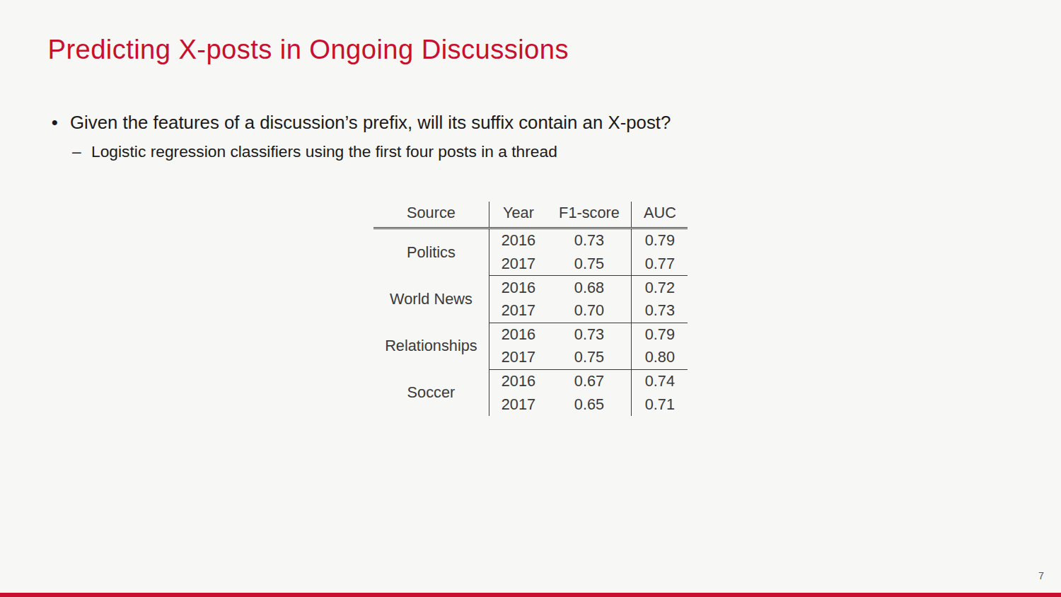Predicting X-posts in Ongoing Discussions
Given the features of a discussion’s prefix, will its suffix contain an X-post?
Logistic regression classifiers using the first four posts in a thread
| Source | Year | F1-score | AUC |
| --- | --- | --- | --- |
| Politics | 2016 | 0.73 | 0.79 |
| 2017 | 0.75 | 0.77 |
| World News | 2016 | 0.68 | 0.72 |
| 2017 | 0.70 | 0.73 |
| Relationships | 2016 | 0.73 | 0.79 |
| 2017 | 0.75 | 0.80 |
| Soccer | 2016 | 0.67 | 0.74 |
| 2017 | 0.65 | 0.71 |
7